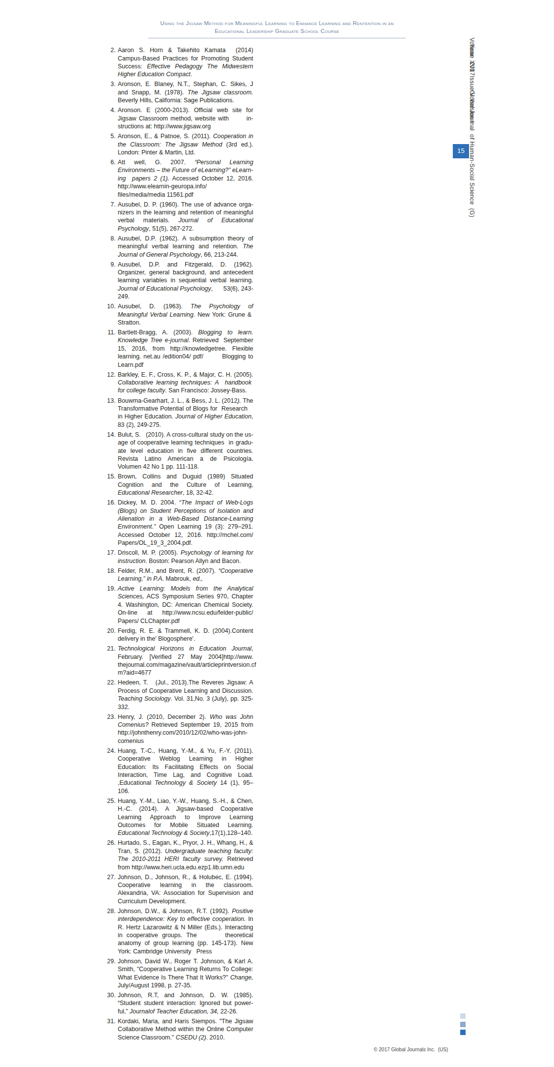Using the Jigsaw Method for Meaningful Learning to Enhance Learning and Rentention in an
Educational Leadership Graduate School Course
2. Aaron S. Horn & Takehito Kamata (2014) Campus-Based Practices for Promoting Student Success: Effective Pedagogy The Midwestern Higher Education Compact.
3. Aronson, E. Blaney, N.T., Stephan, C. Sikes, J and Snapp, M. (1978). The Jigsaw classroom. Beverly Hills, California: Sage Publications.
4. Aronson. E (2000-2013). Official web site for Jigsaw Classroom method, website with instructions at: http://www.jigsaw.org
5. Aronson, E., & Patnoe, S. (2011). Cooperation in the Classroom: The Jigsaw Method (3rd ed.). London: Pinter & Martin, Ltd.
6. Att well, G. 2007. “Personal Learning Environments – the Future of eLearning?” eLearning papers 2 (1). Accessed October 12, 2016. http://www.elearnin-geuropa.info/ files/media/media 11561.pdf
7. Ausubel, D. P. (1960). The use of advance organizers in the learning and retention of meaningful verbal materials. Journal of Educational Psychology, 51(5), 267-272.
8. Ausubel, D.P. (1962). A subsumption theory of meaningful verbal learning and retention. The Journal of General Psychology, 66, 213-244.
9. Ausubel, D.P. and Fitzgerald, D. (1962). Organizer, general background, and antecedent learning variables in sequential verbal learning. Journal of Educational Psychology, 53(6), 243-249.
10. Ausubel, D. (1963). The Psychology of Meaningful Verbal Learning. New York: Grune & Stratton.
11. Bartlett-Bragg, A. (2003). Blogging to learn. Knowledge Tree e-journal. Retrieved September 15, 2016, from http://knowledgetree. Flexible learning. net.au /edition04/ pdf/ Blogging to Learn.pdf
12. Barkley, E. F., Cross, K. P., & Major, C. H. (2005). Collaborative learning techniques: A handbook for college faculty. San Francisco: Jossey-Bass.
13. Bouwma-Gearhart, J. L., & Bess, J. L. (2012). The Transformative Potential of Blogs for Research in Higher Education. Journal of Higher Education, 83 (2), 249-275.
14. Bulut, S. (2010). A cross-cultural study on the usage of cooperative learning techniques in graduate level education in five different countries. Revista Latino American a de Psicología. Volumen 42 No 1 pp. 111-118.
15. Brown, Collins and Duguid (1989) Situated Cognition and the Culture of Learning, Educational Researcher, 18, 32-42.
16. Dickey, M. D. 2004. “The Impact of Web-Logs (Blogs) on Student Perceptions of Isolation and Alienation in a Web-Based Distance-Learning Environment.” Open Learning 19 (3): 279–291. Accessed October 12, 2016. http://mchel.com/ Papers/OL_19_3_2004.pdf.
17. Driscoll, M. P. (2005). Psychology of learning for instruction. Boston: Pearson Allyn and Bacon.
18. Felder, R.M., and Brent, R. (2007). “Cooperative Learning,” in P.A. Mabrouk, ed.,
19. Active Learning: Models from the Analytical Sciences, ACS Symposium Series 970, Chapter 4. Washington, DC: American Chemical Society. On-line at http://www.ncsu.edu/felder-public/ Papers/ CLChapter.pdf
20. Ferdig, R. E. & Trammell, K. D. (2004).Content delivery in the' Blogosphere'.
21. Technological Horizons in Education Journal, February. [Verified 27 May 2004]http://www. thejournal.com/magazine/vault/articleprintversion.cf m?aid=4677
22. Hedeen, T. (Jul., 2013).The Reveres Jigsaw: A Process of Cooperative Learning and Discussion. Teaching Sociology. Vol. 31,No. 3 (July), pp. 325-332.
23. Henry, J. (2010, December 2). Who was John Comenius? Retrieved September 19, 2015 from http://johnthenry.com/2010/12/02/who-was-john-comenius
24. Huang, T.-C., Huang, Y.-M., & Yu, F.-Y. (2011). Cooperative Weblog Learning in Higher Education: Its Facilitating Effects on Social Interaction, Time Lag, and Cognitive Load. ,Educational Technology & Society 14 (1), 95–106.
25. Huang, Y.-M., Liao, Y.-W., Huang, S.-H., & Chen, H.-C. (2014). A Jigsaw-based Cooperative Learning Approach to Improve Learning Outcomes for Mobile Situated Learning. Educational Technology & Society,17(1),128–140.
26. Hurtado, S., Eagan, K., Pryor, J. H., Whang, H., & Tran, S. (2012). Undergraduate teaching faculty: The 2010-2011 HERI faculty survey. Retrieved from http://www.heri.ucla.edu.ezp1.lib.umn.edu
27. Johnson, D., Johnson, R., & Holubec, E. (1994). Cooperative learning in the classroom. Alexandria, VA: Association for Supervision and Curriculum Development.
28. Johnson, D.W., & Johnson, R.T. (1992). Positive interdependence: Key to effective cooperation. In R. Hertz Lazarowitz & N Miller (Eds.). Interacting in cooperative groups. The theoretical anatomy of group learning (pp. 145-173). New York: Cambridge University Press
29. Johnson, David W., Roger T. Johnson, & Karl A. Smith, "Cooperative Learning Returns To College: What Evidence Is There That It Works?" Change, July/August 1998, p. 27-35.
30. Johnson, R.T, and Johnson, D. W. (1985). “Student student interaction: Ignored but powerful,” Journalof Teacher Education, 34, 22-26.
31. Kordaki, Maria, and Haris Siempos. "The Jigsaw Collaborative Method within the Online Computer Science Classroom." CSEDU (2). 2010.
Year 2017
Volume XVII Issue V Version I
Global Journal of Human-Social Science (G)
15
© 2017 Global Journals Inc. (US)